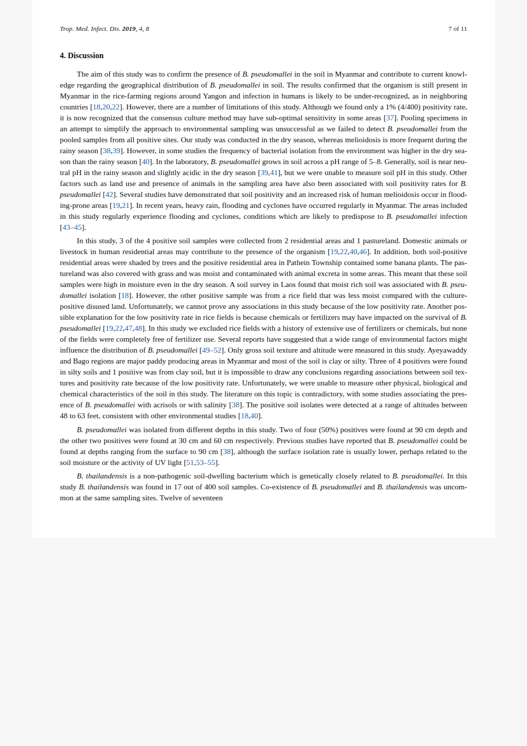Trop. Med. Infect. Dis. 2019, 4, 8 7 of 11
4. Discussion
The aim of this study was to confirm the presence of B. pseudomallei in the soil in Myanmar and contribute to current knowledge regarding the geographical distribution of B. pseudomallei in soil. The results confirmed that the organism is still present in Myanmar in the rice-farming regions around Yangon and infection in humans is likely to be under-recognized, as in neighboring countries [18,20,22]. However, there are a number of limitations of this study. Although we found only a 1% (4/400) positivity rate, it is now recognized that the consensus culture method may have sub-optimal sensitivity in some areas [37]. Pooling specimens in an attempt to simplify the approach to environmental sampling was unsuccessful as we failed to detect B. pseudomallei from the pooled samples from all positive sites. Our study was conducted in the dry season, whereas melioidosis is more frequent during the rainy season [38,39]. However, in some studies the frequency of bacterial isolation from the environment was higher in the dry season than the rainy season [40]. In the laboratory, B. pseudomallei grows in soil across a pH range of 5–8. Generally, soil is near neutral pH in the rainy season and slightly acidic in the dry season [39,41], but we were unable to measure soil pH in this study. Other factors such as land use and presence of animals in the sampling area have also been associated with soil positivity rates for B. pseudomallei [42]. Several studies have demonstrated that soil positivity and an increased risk of human melioidosis occur in flooding-prone areas [19,21]. In recent years, heavy rain, flooding and cyclones have occurred regularly in Myanmar. The areas included in this study regularly experience flooding and cyclones, conditions which are likely to predispose to B. pseudomallei infection [43–45].
In this study, 3 of the 4 positive soil samples were collected from 2 residential areas and 1 pastureland. Domestic animals or livestock in human residential areas may contribute to the presence of the organism [19,22,40,46]. In addition, both soil-positive residential areas were shaded by trees and the positive residential area in Pathein Township contained some banana plants. The pastureland was also covered with grass and was moist and contaminated with animal excreta in some areas. This meant that these soil samples were high in moisture even in the dry season. A soil survey in Laos found that moist rich soil was associated with B. pseudomallei isolation [18]. However, the other positive sample was from a rice field that was less moist compared with the culture- positive disused land. Unfortunately, we cannot prove any associations in this study because of the low positivity rate. Another possible explanation for the low positivity rate in rice fields is because chemicals or fertilizers may have impacted on the survival of B. pseudomallei [19,22,47,48]. In this study we excluded rice fields with a history of extensive use of fertilizers or chemicals, but none of the fields were completely free of fertilizer use. Several reports have suggested that a wide range of environmental factors might influence the distribution of B. pseudomallei [49–52]. Only gross soil texture and altitude were measured in this study. Ayeyawaddy and Bago regions are major paddy producing areas in Myanmar and most of the soil is clay or silty. Three of 4 positives were found in silty soils and 1 positive was from clay soil, but it is impossible to draw any conclusions regarding associations between soil textures and positivity rate because of the low positivity rate. Unfortunately, we were unable to measure other physical, biological and chemical characteristics of the soil in this study. The literature on this topic is contradictory, with some studies associating the presence of B. pseudomallei with acrisols or with salinity [38]. The positive soil isolates were detected at a range of altitudes between 48 to 63 feet, consistent with other environmental studies [18,40].
B. pseudomallei was isolated from different depths in this study. Two of four (50%) positives were found at 90 cm depth and the other two positives were found at 30 cm and 60 cm respectively. Previous studies have reported that B. pseudomallei could be found at depths ranging from the surface to 90 cm [38], although the surface isolation rate is usually lower, perhaps related to the soil moisture or the activity of UV light [51,53–55].
B. thailandensis is a non-pathogenic soil-dwelling bacterium which is genetically closely related to B. pseudomallei. In this study B. thailandensis was found in 17 out of 400 soil samples. Co-existence of B. pseudomallei and B. thailandensis was uncommon at the same sampling sites. Twelve of seventeen